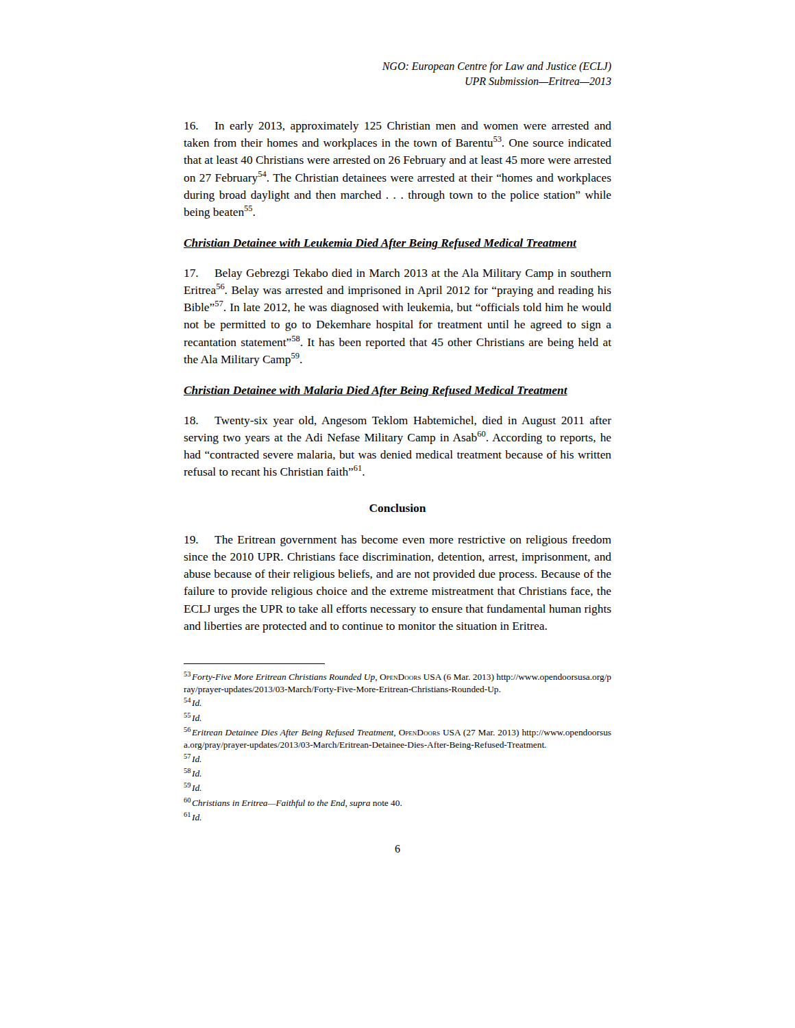NGO: European Centre for Law and Justice (ECLJ)
UPR Submission—Eritrea—2013
16. In early 2013, approximately 125 Christian men and women were arrested and taken from their homes and workplaces in the town of Barentu53. One source indicated that at least 40 Christians were arrested on 26 February and at least 45 more were arrested on 27 February54. The Christian detainees were arrested at their “homes and workplaces during broad daylight and then marched . . . through town to the police station” while being beaten55.
Christian Detainee with Leukemia Died After Being Refused Medical Treatment
17. Belay Gebrezgi Tekabo died in March 2013 at the Ala Military Camp in southern Eritrea56. Belay was arrested and imprisoned in April 2012 for “praying and reading his Bible”57. In late 2012, he was diagnosed with leukemia, but “officials told him he would not be permitted to go to Dekemhare hospital for treatment until he agreed to sign a recantation statement”58. It has been reported that 45 other Christians are being held at the Ala Military Camp59.
Christian Detainee with Malaria Died After Being Refused Medical Treatment
18. Twenty-six year old, Angesom Teklom Habtemichel, died in August 2011 after serving two years at the Adi Nefase Military Camp in Asab60. According to reports, he had “contracted severe malaria, but was denied medical treatment because of his written refusal to recant his Christian faith”61.
Conclusion
19. The Eritrean government has become even more restrictive on religious freedom since the 2010 UPR. Christians face discrimination, detention, arrest, imprisonment, and abuse because of their religious beliefs, and are not provided due process. Because of the failure to provide religious choice and the extreme mistreatment that Christians face, the ECLJ urges the UPR to take all efforts necessary to ensure that fundamental human rights and liberties are protected and to continue to monitor the situation in Eritrea.
53 Forty-Five More Eritrean Christians Rounded Up, OpenDoors USA (6 Mar. 2013) http://www.opendoorsusa.org/pray/prayer-updates/2013/03-March/Forty-Five-More-Eritrean-Christians-Rounded-Up.
54 Id.
55 Id.
56 Eritrean Detainee Dies After Being Refused Treatment, OpenDoors USA (27 Mar. 2013) http://www.opendoorsusa.org/pray/prayer-updates/2013/03-March/Eritrean-Detainee-Dies-After-Being-Refused-Treatment.
57 Id.
58 Id.
59 Id.
60 Christians in Eritrea—Faithful to the End, supra note 40.
61 Id.
6